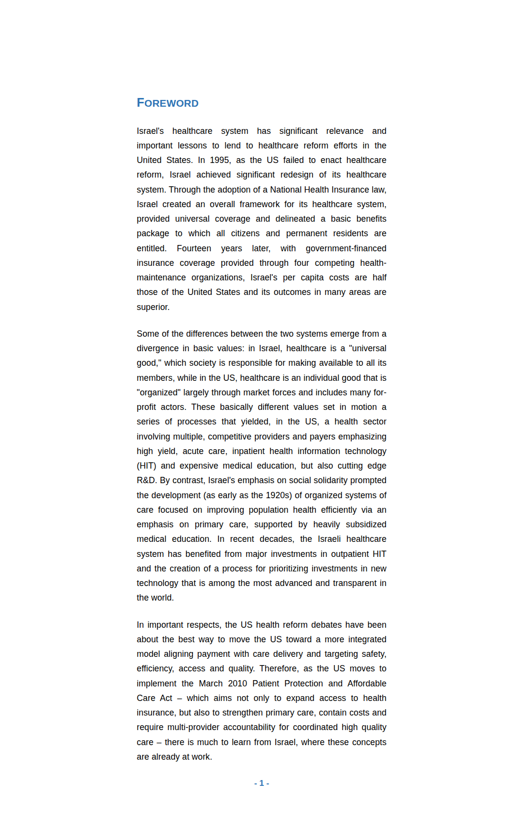FOREWORD
Israel's healthcare system has significant relevance and important lessons to lend to healthcare reform efforts in the United States. In 1995, as the US failed to enact healthcare reform, Israel achieved significant redesign of its healthcare system. Through the adoption of a National Health Insurance law, Israel created an overall framework for its healthcare system, provided universal coverage and delineated a basic benefits package to which all citizens and permanent residents are entitled. Fourteen years later, with government-financed insurance coverage provided through four competing health-maintenance organizations, Israel's per capita costs are half those of the United States and its outcomes in many areas are superior.
Some of the differences between the two systems emerge from a divergence in basic values: in Israel, healthcare is a "universal good," which society is responsible for making available to all its members, while in the US, healthcare is an individual good that is "organized" largely through market forces and includes many for-profit actors. These basically different values set in motion a series of processes that yielded, in the US, a health sector involving multiple, competitive providers and payers emphasizing high yield, acute care, inpatient health information technology (HIT) and expensive medical education, but also cutting edge R&D. By contrast, Israel's emphasis on social solidarity prompted the development (as early as the 1920s) of organized systems of care focused on improving population health efficiently via an emphasis on primary care, supported by heavily subsidized medical education. In recent decades, the Israeli healthcare system has benefited from major investments in outpatient HIT and the creation of a process for prioritizing investments in new technology that is among the most advanced and transparent in the world.
In important respects, the US health reform debates have been about the best way to move the US toward a more integrated model aligning payment with care delivery and targeting safety, efficiency, access and quality. Therefore, as the US moves to implement the March 2010 Patient Protection and Affordable Care Act – which aims not only to expand access to health insurance, but also to strengthen primary care, contain costs and require multi-provider accountability for coordinated high quality care – there is much to learn from Israel, where these concepts are already at work.
- 1 -